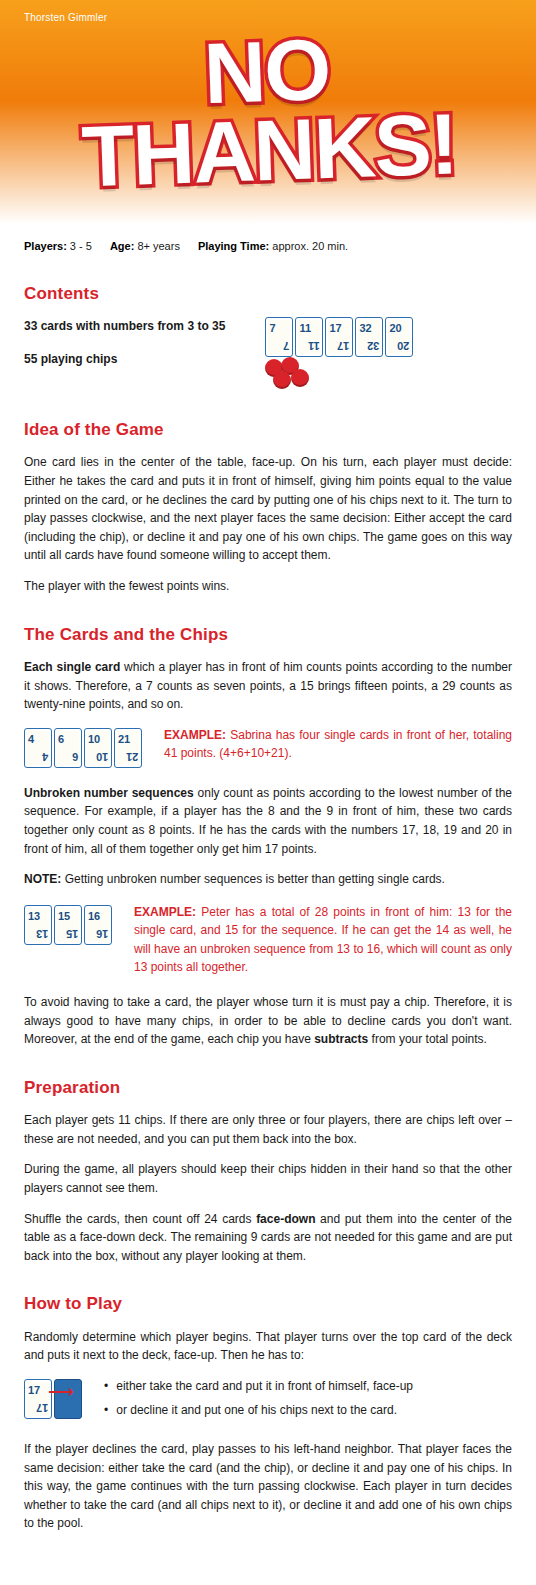Thorsten Gimmler
NO THANKS!
Players: 3 - 5 Age: 8+ years Playing Time: approx. 20 min.
Contents
33 cards with numbers from 3 to 35
55 playing chips
77
1111
1717
3232
2020
Idea of the Game
One card lies in the center of the table, face-up. On his turn, each player must decide: Either he takes the card and puts it in front of himself, giving him points equal to the value printed on the card, or he declines the card by putting one of his chips next to it. The turn to play passes clockwise, and the next player faces the same decision: Either accept the card (including the chip), or decline it and pay one of his own chips. The game goes on this way until all cards have found someone willing to accept them.
The player with the fewest points wins.
The Cards and the Chips
Each single card which a player has in front of him counts points according to the number it shows. Therefore, a 7 counts as seven points, a 15 brings fifteen points, a 29 counts as twenty-nine points, and so on.
44
66
1010
2121
EXAMPLE: Sabrina has four single cards in front of her, totaling 41 points. (4+6+10+21).
Unbroken number sequences only count as points according to the lowest number of the sequence. For example, if a player has the 8 and the 9 in front of him, these two cards together only count as 8 points. If he has the cards with the numbers 17, 18, 19 and 20 in front of him, all of them together only get him 17 points.
NOTE: Getting unbroken number sequences is better than getting single cards.
1313
1515
1616
EXAMPLE: Peter has a total of 28 points in front of him: 13 for the single card, and 15 for the sequence. If he can get the 14 as well, he will have an unbroken sequence from 13 to 16, which will count as only 13 points all together.
To avoid having to take a card, the player whose turn it is must pay a chip. Therefore, it is always good to have many chips, in order to be able to decline cards you don't want. Moreover, at the end of the game, each chip you have subtracts from your total points.
Preparation
Each player gets 11 chips. If there are only three or four players, there are chips left over – these are not needed, and you can put them back into the box.
During the game, all players should keep their chips hidden in their hand so that the other players cannot see them.
Shuffle the cards, then count off 24 cards face-down and put them into the center of the table as a face-down deck. The remaining 9 cards are not needed for this game and are put back into the box, without any player looking at them.
How to Play
Randomly determine which player begins. That player turns over the top card of the deck and puts it next to the deck, face-up. Then he has to:
1717
⟶
either take the card and put it in front of himself, face-up
or decline it and put one of his chips next to the card.
If the player declines the card, play passes to his left-hand neighbor. That player faces the same decision: either take the card (and the chip), or decline it and pay one of his chips. In this way, the game continues with the turn passing clockwise. Each player in turn decides whether to take the card (and all chips next to it), or decline it and add one of his own chips to the pool.